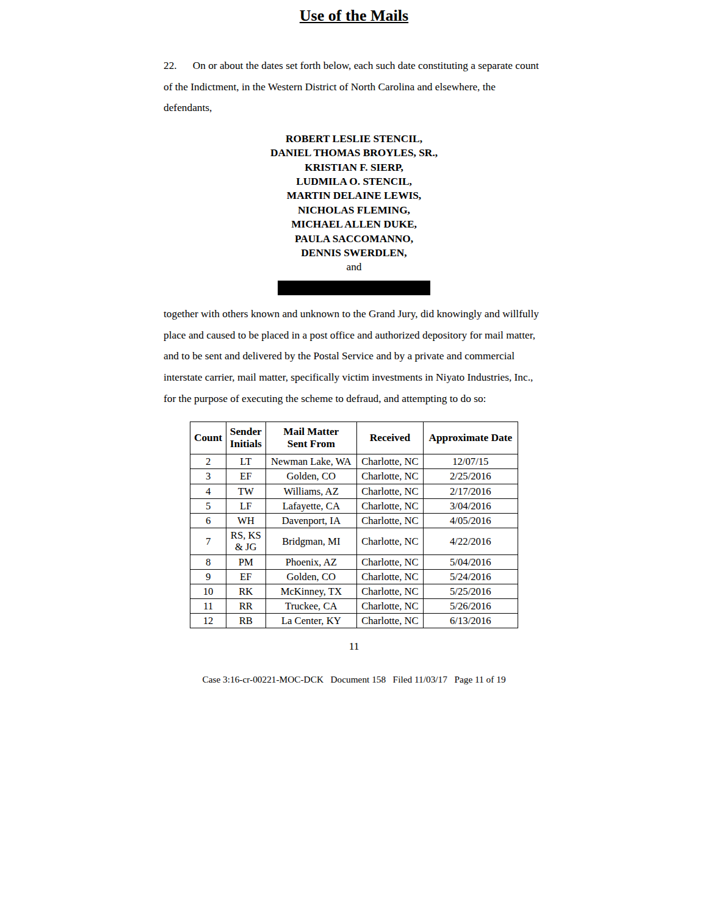Use of the Mails
22. On or about the dates set forth below, each such date constituting a separate count of the Indictment, in the Western District of North Carolina and elsewhere, the defendants,
ROBERT LESLIE STENCIL,
DANIEL THOMAS BROYLES, SR.,
KRISTIAN F. SIERP,
LUDMILA O. STENCIL,
MARTIN DELAINE LEWIS,
NICHOLAS FLEMING,
MICHAEL ALLEN DUKE,
PAULA SACCOMANNO,
DENNIS SWERDLEN,
and
together with others known and unknown to the Grand Jury, did knowingly and willfully place and caused to be placed in a post office and authorized depository for mail matter, and to be sent and delivered by the Postal Service and by a private and commercial interstate carrier, mail matter, specifically victim investments in Niyato Industries, Inc., for the purpose of executing the scheme to defraud, and attempting to do so:
| Count | Sender Initials | Mail Matter Sent From | Received | Approximate Date |
| --- | --- | --- | --- | --- |
| 2 | LT | Newman Lake, WA | Charlotte, NC | 12/07/15 |
| 3 | EF | Golden, CO | Charlotte, NC | 2/25/2016 |
| 4 | TW | Williams, AZ | Charlotte, NC | 2/17/2016 |
| 5 | LF | Lafayette, CA | Charlotte, NC | 3/04/2016 |
| 6 | WH | Davenport, IA | Charlotte, NC | 4/05/2016 |
| 7 | RS, KS & JG | Bridgman, MI | Charlotte, NC | 4/22/2016 |
| 8 | PM | Phoenix, AZ | Charlotte, NC | 5/04/2016 |
| 9 | EF | Golden, CO | Charlotte, NC | 5/24/2016 |
| 10 | RK | McKinney, TX | Charlotte, NC | 5/25/2016 |
| 11 | RR | Truckee, CA | Charlotte, NC | 5/26/2016 |
| 12 | RB | La Center, KY | Charlotte, NC | 6/13/2016 |
11
Case 3:16-cr-00221-MOC-DCK Document 158 Filed 11/03/17 Page 11 of 19